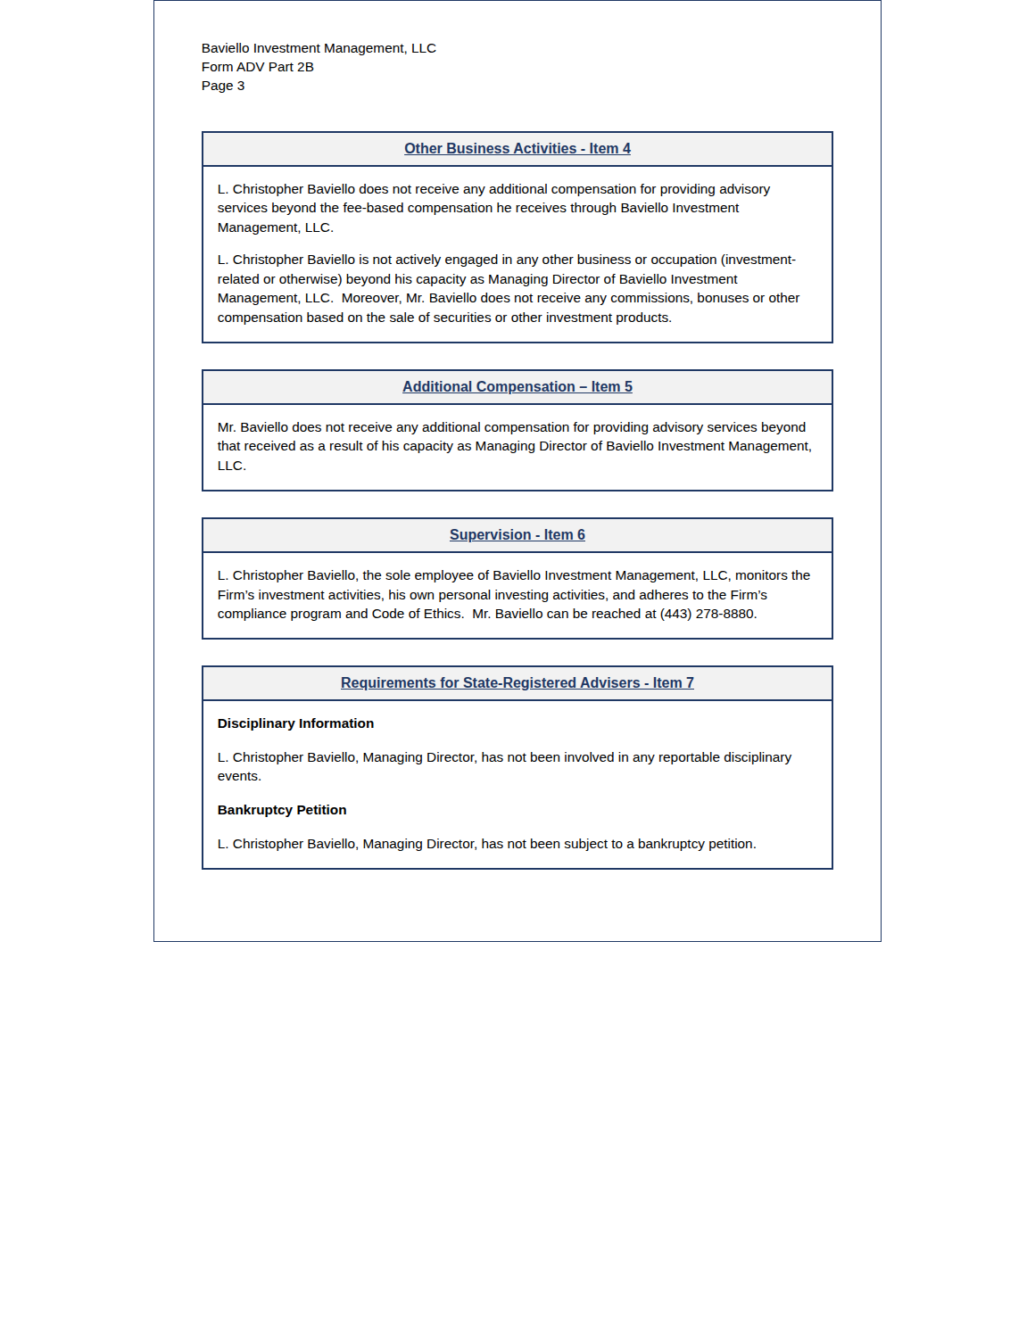Baviello Investment Management, LLC
Form ADV Part 2B
Page 3
Other Business Activities - Item 4
L. Christopher Baviello does not receive any additional compensation for providing advisory services beyond the fee-based compensation he receives through Baviello Investment Management, LLC.
L. Christopher Baviello is not actively engaged in any other business or occupation (investment-related or otherwise) beyond his capacity as Managing Director of Baviello Investment Management, LLC. Moreover, Mr. Baviello does not receive any commissions, bonuses or other compensation based on the sale of securities or other investment products.
Additional Compensation – Item 5
Mr. Baviello does not receive any additional compensation for providing advisory services beyond that received as a result of his capacity as Managing Director of Baviello Investment Management, LLC.
Supervision - Item 6
L. Christopher Baviello, the sole employee of Baviello Investment Management, LLC, monitors the Firm’s investment activities, his own personal investing activities, and adheres to the Firm’s compliance program and Code of Ethics. Mr. Baviello can be reached at (443) 278-8880.
Requirements for State-Registered Advisers - Item 7
Disciplinary Information
L. Christopher Baviello, Managing Director, has not been involved in any reportable disciplinary events.
Bankruptcy Petition
L. Christopher Baviello, Managing Director, has not been subject to a bankruptcy petition.